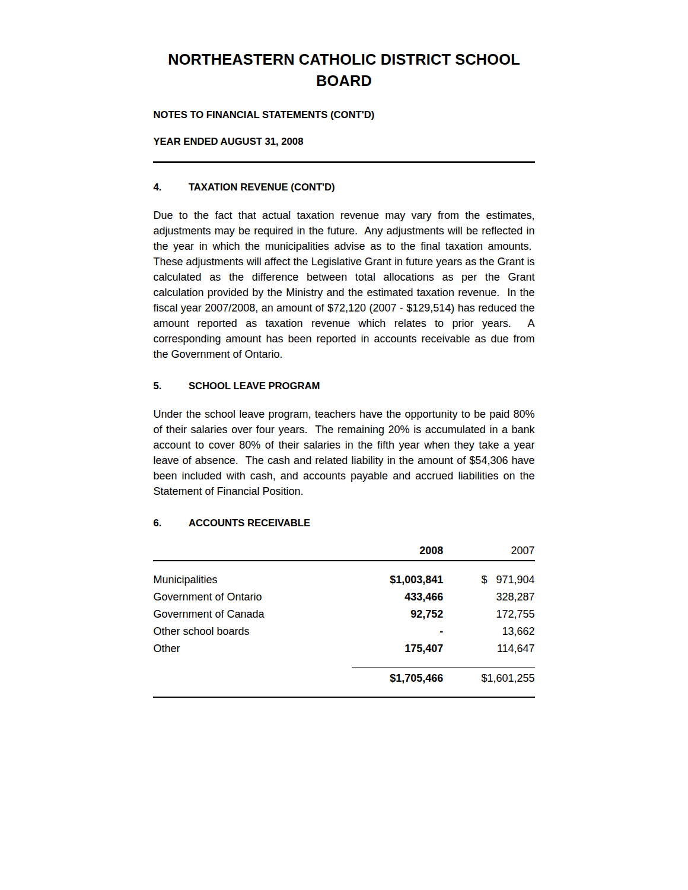NORTHEASTERN CATHOLIC DISTRICT SCHOOL BOARD
NOTES TO FINANCIAL STATEMENTS (CONT'D)
YEAR ENDED AUGUST 31, 2008
4. TAXATION REVENUE (CONT'D)
Due to the fact that actual taxation revenue may vary from the estimates, adjustments may be required in the future. Any adjustments will be reflected in the year in which the municipalities advise as to the final taxation amounts. These adjustments will affect the Legislative Grant in future years as the Grant is calculated as the difference between total allocations as per the Grant calculation provided by the Ministry and the estimated taxation revenue. In the fiscal year 2007/2008, an amount of $72,120 (2007 - $129,514) has reduced the amount reported as taxation revenue which relates to prior years. A corresponding amount has been reported in accounts receivable as due from the Government of Ontario.
5. SCHOOL LEAVE PROGRAM
Under the school leave program, teachers have the opportunity to be paid 80% of their salaries over four years. The remaining 20% is accumulated in a bank account to cover 80% of their salaries in the fifth year when they take a year leave of absence. The cash and related liability in the amount of $54,306 have been included with cash, and accounts payable and accrued liabilities on the Statement of Financial Position.
6. ACCOUNTS RECEIVABLE
| | 2008 | 2007 |
| --- | --- | --- |
| Municipalities | $1,003,841 | $ 971,904 |
| Government of Ontario | 433,466 | 328,287 |
| Government of Canada | 92,752 | 172,755 |
| Other school boards | - | 13,662 |
| Other | 175,407 | 114,647 |
| | $1,705,466 | $1,601,255 |